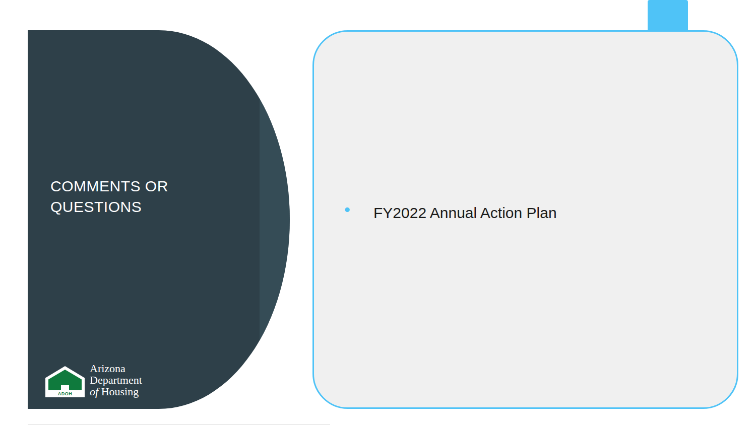COMMENTS OR
QUESTIONS
ADOH
Arizona
Department
of Housing
FY2022 Annual Action Plan